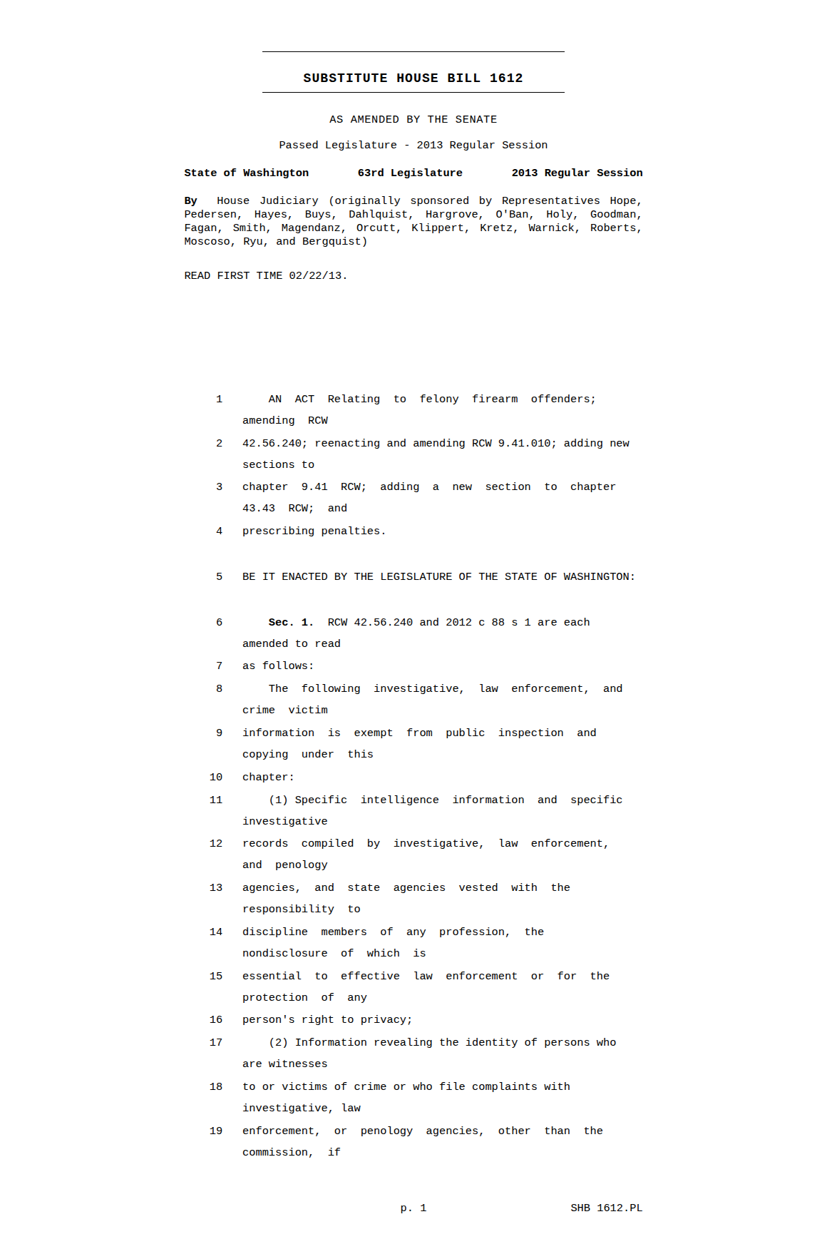SUBSTITUTE HOUSE BILL 1612
AS AMENDED BY THE SENATE
Passed Legislature - 2013 Regular Session
State of Washington 63rd Legislature 2013 Regular Session
By House Judiciary (originally sponsored by Representatives Hope, Pedersen, Hayes, Buys, Dahlquist, Hargrove, O'Ban, Holy, Goodman, Fagan, Smith, Magendanz, Orcutt, Klippert, Kretz, Warnick, Roberts, Moscoso, Ryu, and Bergquist)
READ FIRST TIME 02/22/13.
| 1 | AN ACT Relating to felony firearm offenders; amending RCW |
| 2 | 42.56.240; reenacting and amending RCW 9.41.010; adding new sections to |
| 3 | chapter 9.41 RCW; adding a new section to chapter 43.43 RCW; and |
| 4 | prescribing penalties. |
| 5 | BE IT ENACTED BY THE LEGISLATURE OF THE STATE OF WASHINGTON: |
| 6 | Sec. 1. RCW 42.56.240 and 2012 c 88 s 1 are each amended to read |
| 7 | as follows: |
| 8 | The following investigative, law enforcement, and crime victim |
| 9 | information is exempt from public inspection and copying under this |
| 10 | chapter: |
| 11 | (1) Specific intelligence information and specific investigative |
| 12 | records compiled by investigative, law enforcement, and penology |
| 13 | agencies, and state agencies vested with the responsibility to |
| 14 | discipline members of any profession, the nondisclosure of which is |
| 15 | essential to effective law enforcement or for the protection of any |
| 16 | person's right to privacy; |
| 17 | (2) Information revealing the identity of persons who are witnesses |
| 18 | to or victims of crime or who file complaints with investigative, law |
| 19 | enforcement, or penology agencies, other than the commission, if |
p. 1 SHB 1612.PL